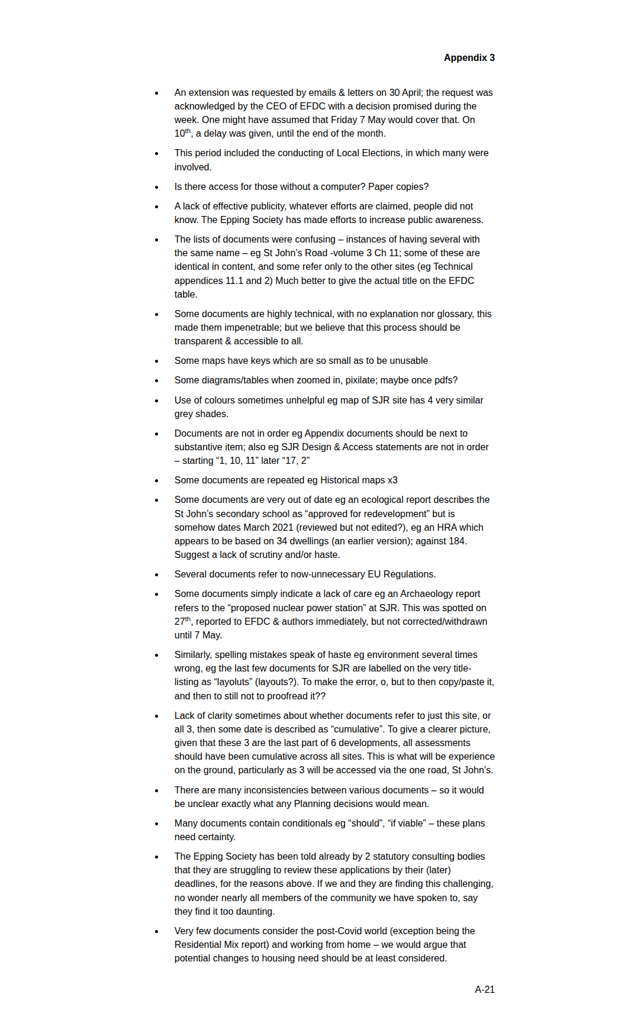Appendix 3
An extension was requested by emails & letters on 30 April; the request was acknowledged by the CEO of EFDC with a decision promised during the week. One might have assumed that Friday 7 May would cover that. On 10th, a delay was given, until the end of the month.
This period included the conducting of Local Elections, in which many were involved.
Is there access for those without a computer? Paper copies?
A lack of effective publicity, whatever efforts are claimed, people did not know. The Epping Society has made efforts to increase public awareness.
The lists of documents were confusing – instances of having several with the same name – eg St John’s Road -volume 3 Ch 11; some of these are identical in content, and some refer only to the other sites (eg Technical appendices 11.1 and 2) Much better to give the actual title on the EFDC table.
Some documents are highly technical, with no explanation nor glossary, this made them impenetrable; but we believe that this process should be transparent & accessible to all.
Some maps have keys which are so small as to be unusable
Some diagrams/tables when zoomed in, pixilate; maybe once pdfs?
Use of colours sometimes unhelpful eg map of SJR site has 4 very similar grey shades.
Documents are not in order eg Appendix documents should be next to substantive item; also eg SJR Design & Access statements are not in order – starting “1, 10, 11” later “17, 2”
Some documents are repeated eg Historical maps x3
Some documents are very out of date eg an ecological report describes the St John’s secondary school as “approved for redevelopment” but is somehow dates March 2021 (reviewed but not edited?), eg an HRA which appears to be based on 34 dwellings (an earlier version); against 184. Suggest a lack of scrutiny and/or haste.
Several documents refer to now-unnecessary EU Regulations.
Some documents simply indicate a lack of care eg an Archaeology report refers to the “proposed nuclear power station” at SJR. This was spotted on 27th, reported to EFDC & authors immediately, but not corrected/withdrawn until 7 May.
Similarly, spelling mistakes speak of haste eg environment several times wrong, eg the last few documents for SJR are labelled on the very title-listing as “layoluts” (layouts?). To make the error, o, but to then copy/paste it, and then to still not to proofread it??
Lack of clarity sometimes about whether documents refer to just this site, or all 3, then some date is described as “cumulative”. To give a clearer picture, given that these 3 are the last part of 6 developments, all assessments should have been cumulative across all sites. This is what will be experience on the ground, particularly as 3 will be accessed via the one road, St John’s.
There are many inconsistencies between various documents – so it would be unclear exactly what any Planning decisions would mean.
Many documents contain conditionals eg “should”, “if viable” – these plans need certainty.
The Epping Society has been told already by 2 statutory consulting bodies that they are struggling to review these applications by their (later) deadlines, for the reasons above. If we and they are finding this challenging, no wonder nearly all members of the community we have spoken to, say they find it too daunting.
Very few documents consider the post-Covid world (exception being the Residential Mix report) and working from home – we would argue that potential changes to housing need should be at least considered.
A-21